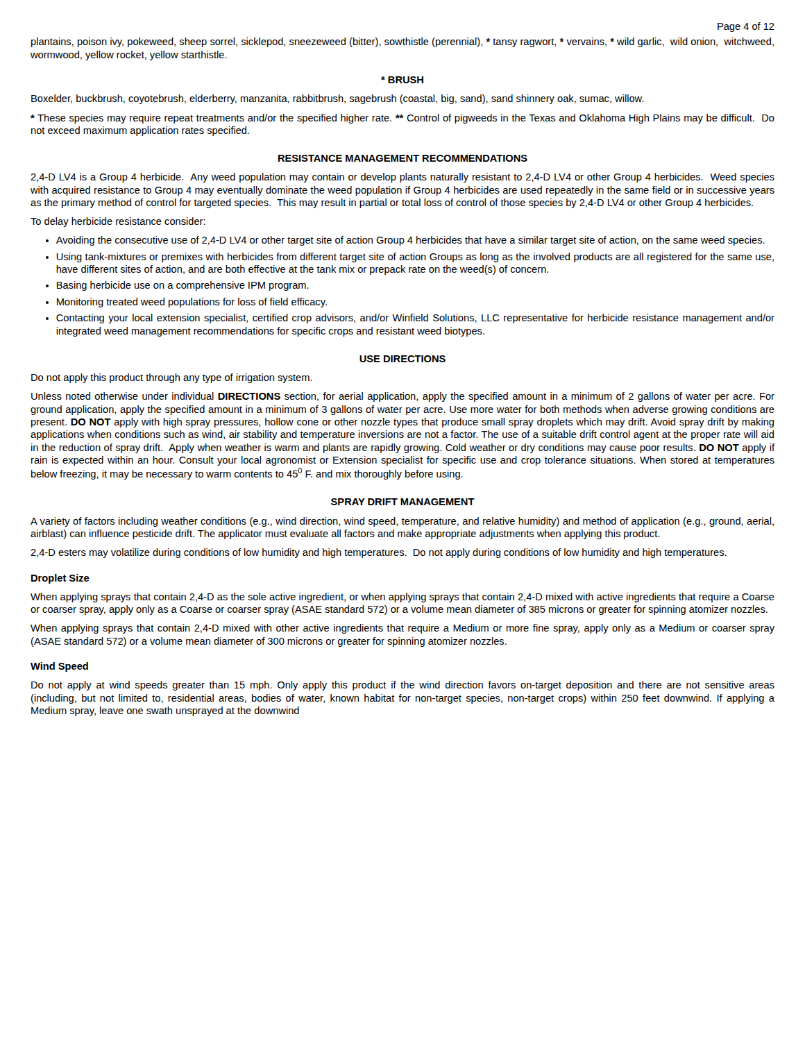Page 4 of 12
plantains, poison ivy, pokeweed, sheep sorrel, sicklepod, sneezeweed (bitter), sowthistle (perennial), * tansy ragwort, * vervains, * wild garlic, wild onion, witchweed, wormwood, yellow rocket, yellow starthistle.
* BRUSH
Boxelder, buckbrush, coyotebrush, elderberry, manzanita, rabbitbrush, sagebrush (coastal, big, sand), sand shinnery oak, sumac, willow.
* These species may require repeat treatments and/or the specified higher rate. ** Control of pigweeds in the Texas and Oklahoma High Plains may be difficult. Do not exceed maximum application rates specified.
Resistance Management Recommendations
2,4-D LV4 is a Group 4 herbicide. Any weed population may contain or develop plants naturally resistant to 2,4-D LV4 or other Group 4 herbicides. Weed species with acquired resistance to Group 4 may eventually dominate the weed population if Group 4 herbicides are used repeatedly in the same field or in successive years as the primary method of control for targeted species. This may result in partial or total loss of control of those species by 2,4-D LV4 or other Group 4 herbicides.
To delay herbicide resistance consider:
Avoiding the consecutive use of 2,4-D LV4 or other target site of action Group 4 herbicides that have a similar target site of action, on the same weed species.
Using tank-mixtures or premixes with herbicides from different target site of action Groups as long as the involved products are all registered for the same use, have different sites of action, and are both effective at the tank mix or prepack rate on the weed(s) of concern.
Basing herbicide use on a comprehensive IPM program.
Monitoring treated weed populations for loss of field efficacy.
Contacting your local extension specialist, certified crop advisors, and/or Winfield Solutions, LLC representative for herbicide resistance management and/or integrated weed management recommendations for specific crops and resistant weed biotypes.
Use Directions
Do not apply this product through any type of irrigation system.
Unless noted otherwise under individual DIRECTIONS section, for aerial application, apply the specified amount in a minimum of 2 gallons of water per acre. For ground application, apply the specified amount in a minimum of 3 gallons of water per acre. Use more water for both methods when adverse growing conditions are present. DO NOT apply with high spray pressures, hollow cone or other nozzle types that produce small spray droplets which may drift. Avoid spray drift by making applications when conditions such as wind, air stability and temperature inversions are not a factor. The use of a suitable drift control agent at the proper rate will aid in the reduction of spray drift. Apply when weather is warm and plants are rapidly growing. Cold weather or dry conditions may cause poor results. DO NOT apply if rain is expected within an hour. Consult your local agronomist or Extension specialist for specific use and crop tolerance situations. When stored at temperatures below freezing, it may be necessary to warm contents to 450 F. and mix thoroughly before using.
Spray Drift Management
A variety of factors including weather conditions (e.g., wind direction, wind speed, temperature, and relative humidity) and method of application (e.g., ground, aerial, airblast) can influence pesticide drift. The applicator must evaluate all factors and make appropriate adjustments when applying this product.
2,4-D esters may volatilize during conditions of low humidity and high temperatures. Do not apply during conditions of low humidity and high temperatures.
Droplet Size
When applying sprays that contain 2,4-D as the sole active ingredient, or when applying sprays that contain 2,4-D mixed with active ingredients that require a Coarse or coarser spray, apply only as a Coarse or coarser spray (ASAE standard 572) or a volume mean diameter of 385 microns or greater for spinning atomizer nozzles.
When applying sprays that contain 2,4-D mixed with other active ingredients that require a Medium or more fine spray, apply only as a Medium or coarser spray (ASAE standard 572) or a volume mean diameter of 300 microns or greater for spinning atomizer nozzles.
Wind Speed
Do not apply at wind speeds greater than 15 mph. Only apply this product if the wind direction favors on-target deposition and there are not sensitive areas (including, but not limited to, residential areas, bodies of water, known habitat for non-target species, non-target crops) within 250 feet downwind. If applying a Medium spray, leave one swath unsprayed at the downwind